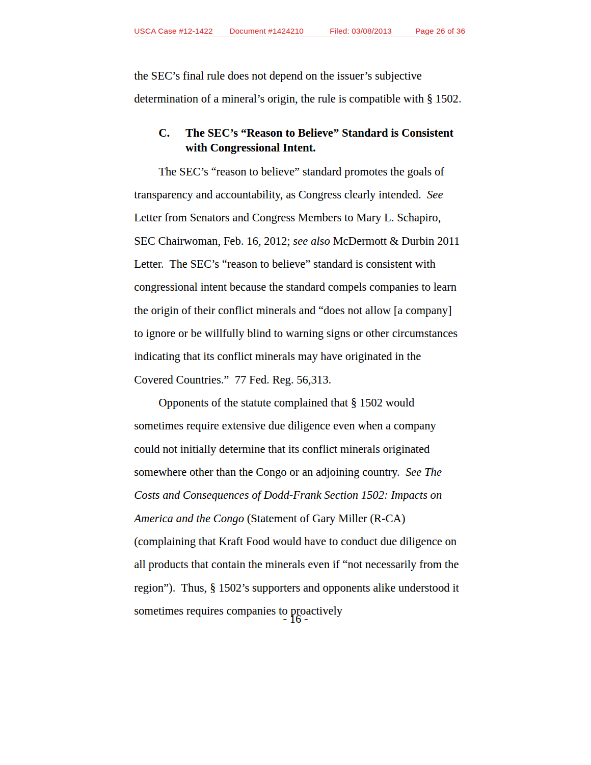USCA Case #12-1422 Document #1424210 Filed: 03/08/2013 Page 26 of 36
the SEC’s final rule does not depend on the issuer’s subjective determination of a mineral’s origin, the rule is compatible with § 1502.
C. The SEC’s “Reason to Believe” Standard is Consistent with Congressional Intent.
The SEC’s “reason to believe” standard promotes the goals of transparency and accountability, as Congress clearly intended. See Letter from Senators and Congress Members to Mary L. Schapiro, SEC Chairwoman, Feb. 16, 2012; see also McDermott & Durbin 2011 Letter. The SEC’s “reason to believe” standard is consistent with congressional intent because the standard compels companies to learn the origin of their conflict minerals and “does not allow [a company] to ignore or be willfully blind to warning signs or other circumstances indicating that its conflict minerals may have originated in the Covered Countries.” 77 Fed. Reg. 56,313.
Opponents of the statute complained that § 1502 would sometimes require extensive due diligence even when a company could not initially determine that its conflict minerals originated somewhere other than the Congo or an adjoining country. See The Costs and Consequences of Dodd-Frank Section 1502: Impacts on America and the Congo (Statement of Gary Miller (R-CA) (complaining that Kraft Food would have to conduct due diligence on all products that contain the minerals even if “not necessarily from the region”). Thus, § 1502’s supporters and opponents alike understood it sometimes requires companies to proactively
- 16 -